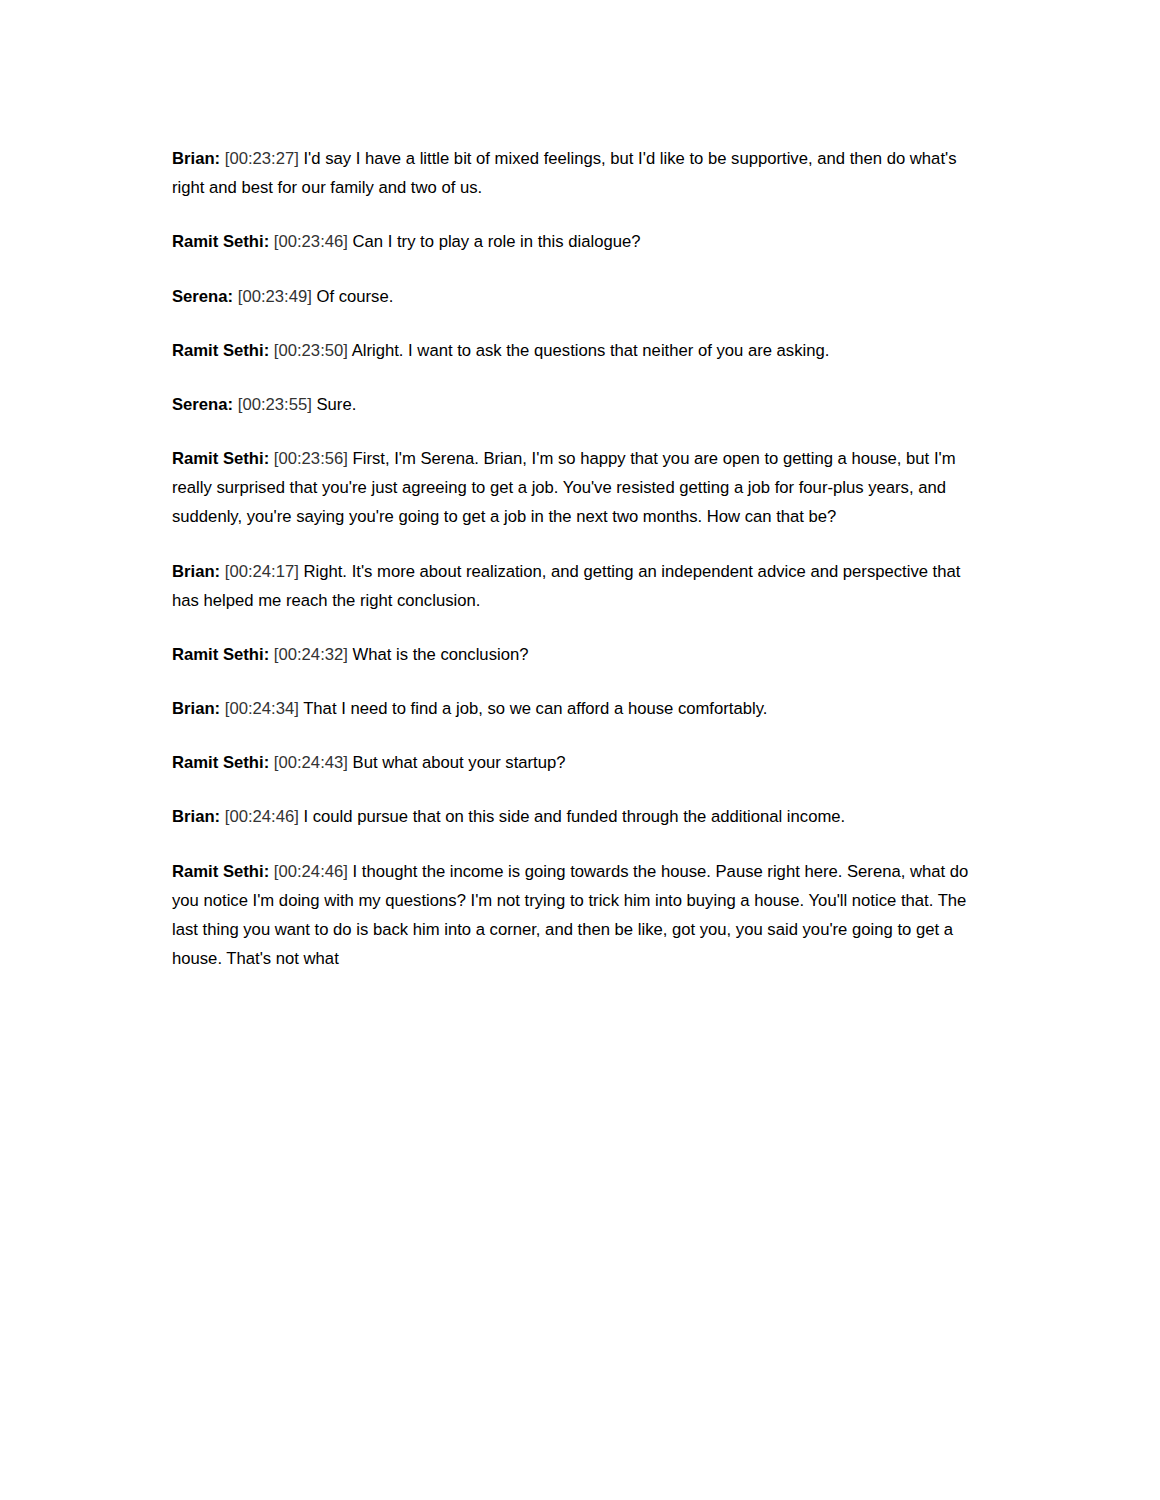Brian: [00:23:27] I'd say I have a little bit of mixed feelings, but I'd like to be supportive, and then do what's right and best for our family and two of us.
Ramit Sethi: [00:23:46] Can I try to play a role in this dialogue?
Serena: [00:23:49] Of course.
Ramit Sethi: [00:23:50] Alright. I want to ask the questions that neither of you are asking.
Serena: [00:23:55] Sure.
Ramit Sethi: [00:23:56] First, I'm Serena. Brian, I'm so happy that you are open to getting a house, but I'm really surprised that you're just agreeing to get a job. You've resisted getting a job for four-plus years, and suddenly, you're saying you're going to get a job in the next two months. How can that be?
Brian: [00:24:17] Right. It's more about realization, and getting an independent advice and perspective that has helped me reach the right conclusion.
Ramit Sethi: [00:24:32] What is the conclusion?
Brian: [00:24:34] That I need to find a job, so we can afford a house comfortably.
Ramit Sethi: [00:24:43] But what about your startup?
Brian: [00:24:46] I could pursue that on this side and funded through the additional income.
Ramit Sethi: [00:24:46] I thought the income is going towards the house. Pause right here. Serena, what do you notice I'm doing with my questions? I'm not trying to trick him into buying a house. You'll notice that. The last thing you want to do is back him into a corner, and then be like, got you, you said you're going to get a house. That's not what